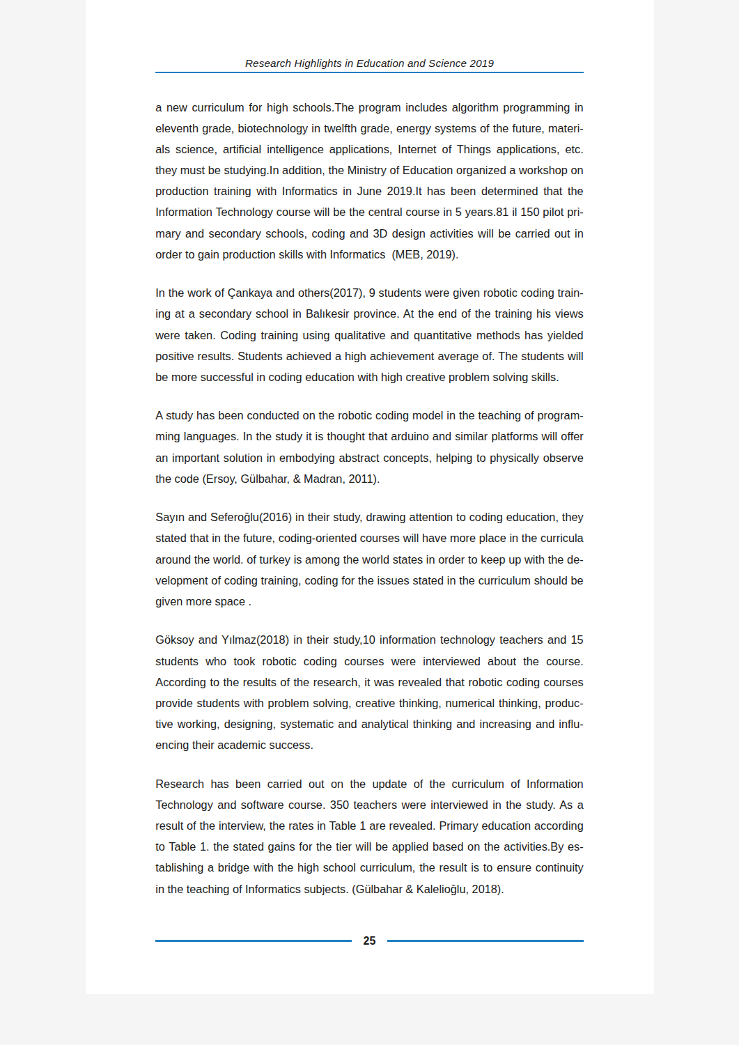Research Highlights in Education and Science 2019
a new curriculum for high schools.The program includes algorithm programming in eleventh grade, biotechnology in twelfth grade, energy systems of the future, materials science, artificial intelligence applications, Internet of Things applications, etc. they must be studying.In addition, the Ministry of Education organized a workshop on production training with Informatics in June 2019.It has been determined that the Information Technology course will be the central course in 5 years.81 il 150 pilot primary and secondary schools, coding and 3D design activities will be carried out in order to gain production skills with Informatics (MEB, 2019).
In the work of Çankaya and others(2017), 9 students were given robotic coding training at a secondary school in Balıkesir province. At the end of the training his views were taken. Coding training using qualitative and quantitative methods has yielded positive results. Students achieved a high achievement average of. The students will be more successful in coding education with high creative problem solving skills.
A study has been conducted on the robotic coding model in the teaching of programming languages. In the study it is thought that arduino and similar platforms will offer an important solution in embodying abstract concepts, helping to physically observe the code (Ersoy, Gülbahar, & Madran, 2011).
Sayın and Seferoğlu(2016) in their study, drawing attention to coding education, they stated that in the future, coding-oriented courses will have more place in the curricula around the world. of turkey is among the world states in order to keep up with the development of coding training, coding for the issues stated in the curriculum should be given more space .
Göksoy and Yılmaz(2018) in their study,10 information technology teachers and 15 students who took robotic coding courses were interviewed about the course. According to the results of the research, it was revealed that robotic coding courses provide students with problem solving, creative thinking, numerical thinking, productive working, designing, systematic and analytical thinking and increasing and influencing their academic success.
Research has been carried out on the update of the curriculum of Information Technology and software course. 350 teachers were interviewed in the study. As a result of the interview, the rates in Table 1 are revealed. Primary education according to Table 1. the stated gains for the tier will be applied based on the activities.By establishing a bridge with the high school curriculum, the result is to ensure continuity in the teaching of Informatics subjects. (Gülbahar & Kalelioğlu, 2018).
25